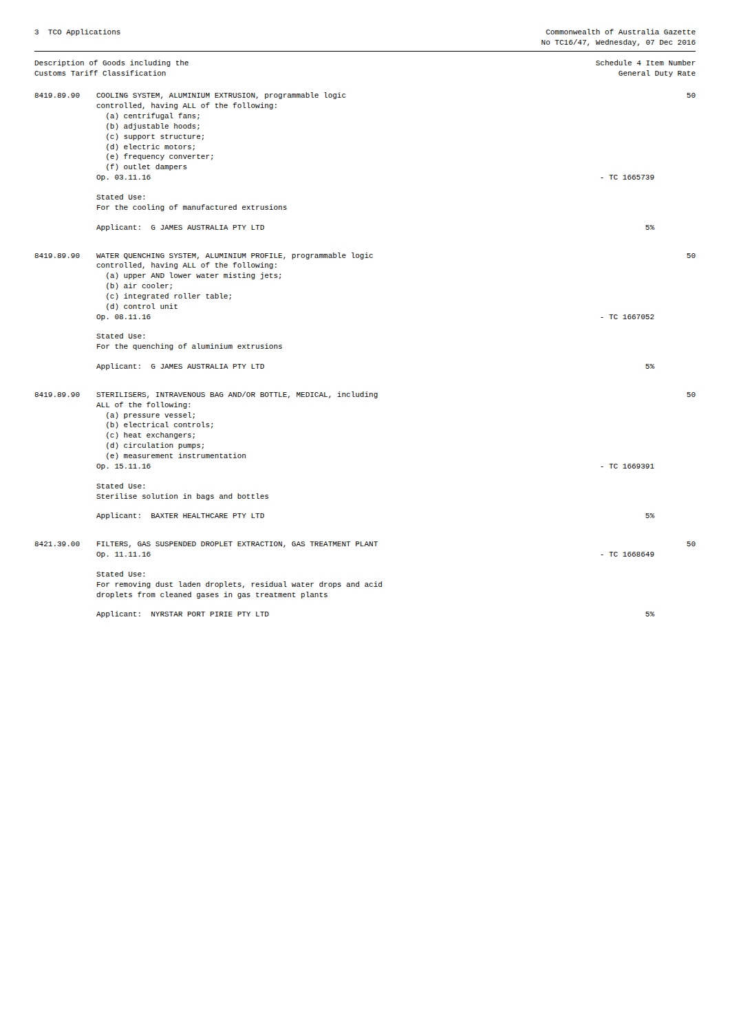3 TCO Applications
Commonwealth of Australia Gazette
No TC16/47, Wednesday, 07 Dec 2016
Description of Goods including the Customs Tariff Classification
Schedule 4 Item Number General Duty Rate
| 8419.89.90 | COOLING SYSTEM, ALUMINIUM EXTRUSION, programmable logic controlled, having ALL of the following: (a) centrifugal fans; (b) adjustable hoods; (c) support structure; (d) electric motors; (e) frequency converter; (f) outlet dampers Op. 03.11.16 - TC 1665739 Stated Use: For the cooling of manufactured extrusions Applicant: G JAMES AUSTRALIA PTY LTD 5% | 50 |
| 8419.89.90 | WATER QUENCHING SYSTEM, ALUMINIUM PROFILE, programmable logic controlled, having ALL of the following: (a) upper AND lower water misting jets; (b) air cooler; (c) integrated roller table; (d) control unit Op. 08.11.16 - TC 1667052 Stated Use: For the quenching of aluminium extrusions Applicant: G JAMES AUSTRALIA PTY LTD 5% | 50 |
| 8419.89.90 | STERILISERS, INTRAVENOUS BAG AND/OR BOTTLE, MEDICAL, including ALL of the following: (a) pressure vessel; (b) electrical controls; (c) heat exchangers; (d) circulation pumps; (e) measurement instrumentation Op. 15.11.16 - TC 1669391 Stated Use: Sterilise solution in bags and bottles Applicant: BAXTER HEALTHCARE PTY LTD 5% | 50 |
| 8421.39.00 | FILTERS, GAS SUSPENDED DROPLET EXTRACTION, GAS TREATMENT PLANT Op. 11.11.16 - TC 1668649 Stated Use: For removing dust laden droplets, residual water drops and acid droplets from cleaned gases in gas treatment plants Applicant: NYRSTAR PORT PIRIE PTY LTD 5% | 50 |